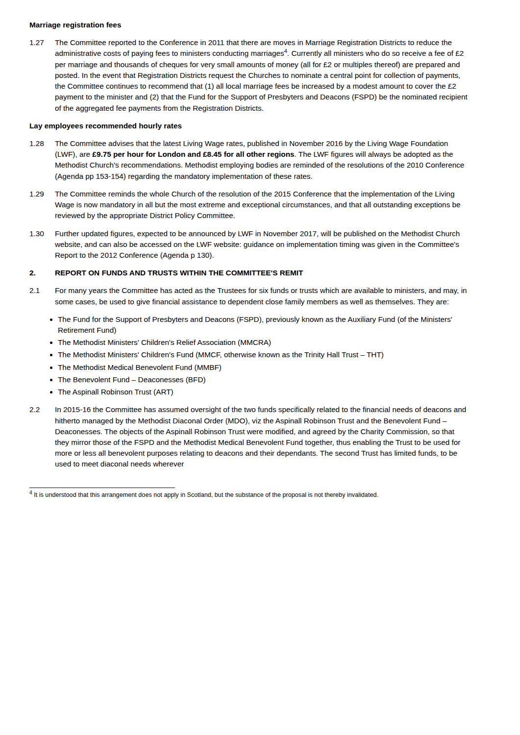Marriage registration fees
1.27
The Committee reported to the Conference in 2011 that there are moves in Marriage Registration Districts to reduce the administrative costs of paying fees to ministers conducting marriages4. Currently all ministers who do so receive a fee of £2 per marriage and thousands of cheques for very small amounts of money (all for £2 or multiples thereof) are prepared and posted. In the event that Registration Districts request the Churches to nominate a central point for collection of payments, the Committee continues to recommend that (1) all local marriage fees be increased by a modest amount to cover the £2 payment to the minister and (2) that the Fund for the Support of Presbyters and Deacons (FSPD) be the nominated recipient of the aggregated fee payments from the Registration Districts.
Lay employees recommended hourly rates
1.28
The Committee advises that the latest Living Wage rates, published in November 2016 by the Living Wage Foundation (LWF), are £9.75 per hour for London and £8.45 for all other regions. The LWF figures will always be adopted as the Methodist Church's recommendations. Methodist employing bodies are reminded of the resolutions of the 2010 Conference (Agenda pp 153-154) regarding the mandatory implementation of these rates.
1.29
The Committee reminds the whole Church of the resolution of the 2015 Conference that the implementation of the Living Wage is now mandatory in all but the most extreme and exceptional circumstances, and that all outstanding exceptions be reviewed by the appropriate District Policy Committee.
1.30
Further updated figures, expected to be announced by LWF in November 2017, will be published on the Methodist Church website, and can also be accessed on the LWF website: guidance on implementation timing was given in the Committee's Report to the 2012 Conference (Agenda p 130).
2.
REPORT ON FUNDS AND TRUSTS WITHIN THE COMMITTEE'S REMIT
2.1
For many years the Committee has acted as the Trustees for six funds or trusts which are available to ministers, and may, in some cases, be used to give financial assistance to dependent close family members as well as themselves. They are:
The Fund for the Support of Presbyters and Deacons (FSPD), previously known as the Auxiliary Fund (of the Ministers' Retirement Fund)
The Methodist Ministers' Children's Relief Association (MMCRA)
The Methodist Ministers' Children's Fund (MMCF, otherwise known as the Trinity Hall Trust – THT)
The Methodist Medical Benevolent Fund (MMBF)
The Benevolent Fund – Deaconesses (BFD)
The Aspinall Robinson Trust (ART)
2.2
In 2015-16 the Committee has assumed oversight of the two funds specifically related to the financial needs of deacons and hitherto managed by the Methodist Diaconal Order (MDO), viz the Aspinall Robinson Trust and the Benevolent Fund – Deaconesses. The objects of the Aspinall Robinson Trust were modified, and agreed by the Charity Commission, so that they mirror those of the FSPD and the Methodist Medical Benevolent Fund together, thus enabling the Trust to be used for more or less all benevolent purposes relating to deacons and their dependants. The second Trust has limited funds, to be used to meet diaconal needs wherever
4 It is understood that this arrangement does not apply in Scotland, but the substance of the proposal is not thereby invalidated.